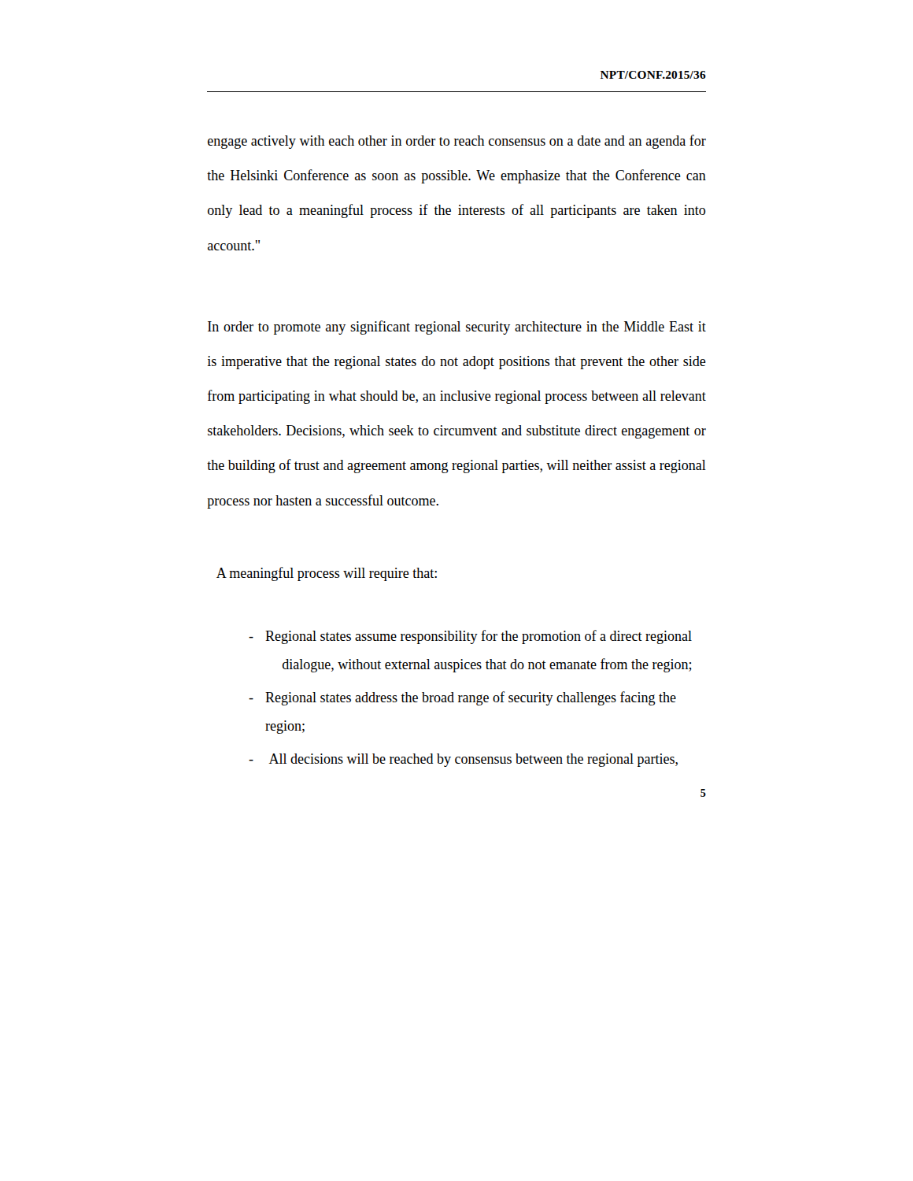NPT/CONF.2015/36
engage actively with each other in order to reach consensus on a date and an agenda for the Helsinki Conference as soon as possible. We emphasize that the Conference can only lead to a meaningful process if the interests of all participants are taken into account."
In order to promote any significant regional security architecture in the Middle East it is imperative that the regional states do not adopt positions that prevent the other side from participating in what should be, an inclusive regional process between all relevant stakeholders. Decisions, which seek to circumvent and substitute direct engagement or the building of trust and agreement among regional parties, will neither assist a regional process nor hasten a successful outcome.
A meaningful process will require that:
Regional states assume responsibility for the promotion of a direct regionaldialogue, without external auspices that do not emanate from the region;
Regional states address the broad range of security challenges facing the region;
All decisions will be reached by consensus between the regional parties,
5